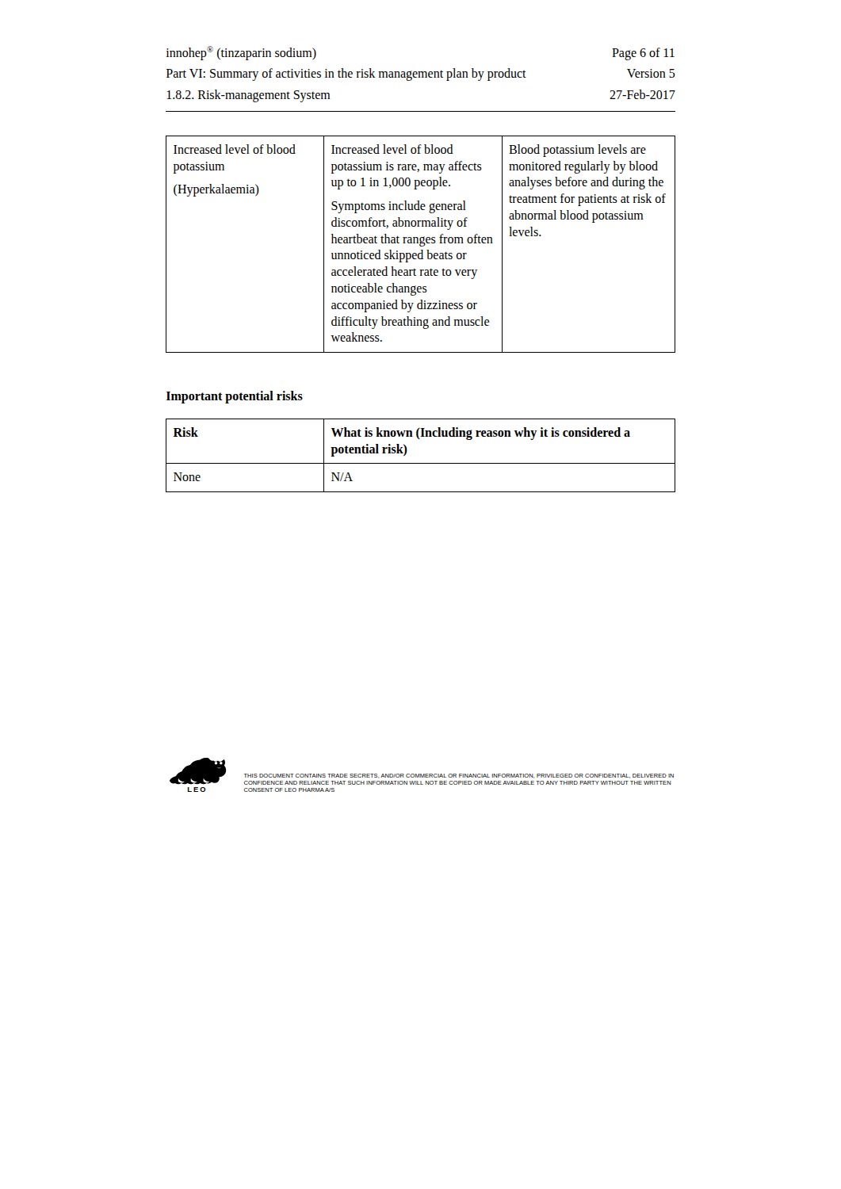innohep® (tinzaparin sodium)
Page 6 of 11
Part VI: Summary of activities in the risk management plan by product
Version 5
1.8.2. Risk-management System
27-Feb-2017
| Increased level of blood potassium (Hyperkalaemia) | Increased level of blood potassium is rare, may affects up to 1 in 1,000 people. Symptoms include general discomfort, abnormality of heartbeat that ranges from often unnoticed skipped beats or accelerated heart rate to very noticeable changes accompanied by dizziness or difficulty breathing and muscle weakness. | Blood potassium levels are monitored regularly by blood analyses before and during the treatment for patients at risk of abnormal blood potassium levels. |
Important potential risks
| Risk | What is known (Including reason why it is considered a potential risk) |
| --- | --- |
| None | N/A |
LEO
This document contains trade secrets, and/or commercial or financial information, privileged or confidential, delivered in confidence and reliance that such information will not be copied or made available to any third party without the written consent of LEO Pharma A/S